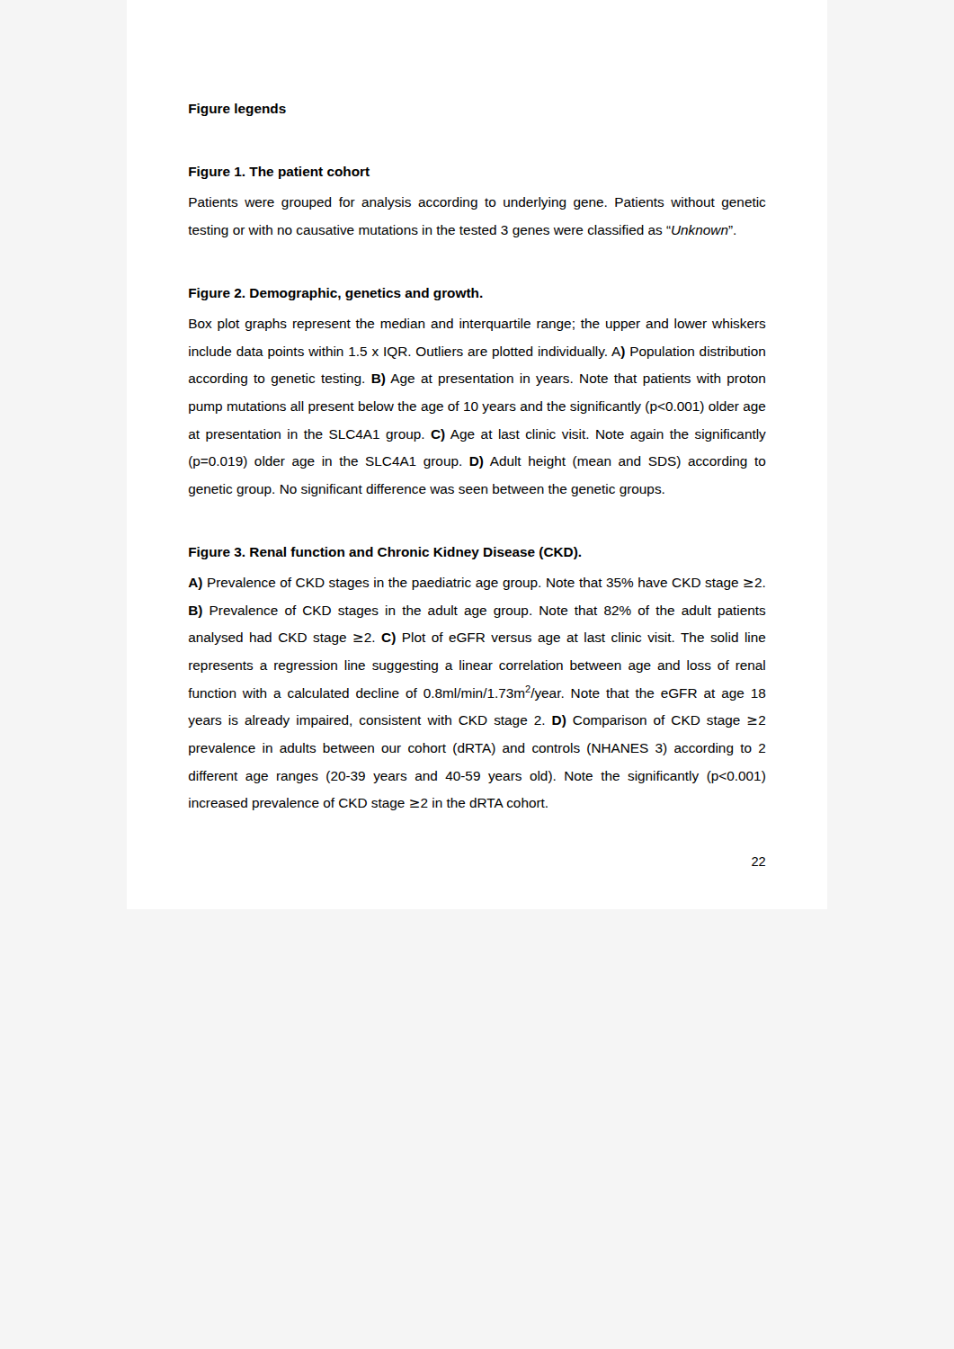Figure legends
Figure 1. The patient cohort
Patients were grouped for analysis according to underlying gene. Patients without genetic testing or with no causative mutations in the tested 3 genes were classified as “Unknown”.
Figure 2. Demographic, genetics and growth.
Box plot graphs represent the median and interquartile range; the upper and lower whiskers include data points within 1.5 x IQR. Outliers are plotted individually. A) Population distribution according to genetic testing. B) Age at presentation in years. Note that patients with proton pump mutations all present below the age of 10 years and the significantly (p<0.001) older age at presentation in the SLC4A1 group. C) Age at last clinic visit. Note again the significantly (p=0.019) older age in the SLC4A1 group. D) Adult height (mean and SDS) according to genetic group. No significant difference was seen between the genetic groups.
Figure 3. Renal function and Chronic Kidney Disease (CKD).
A) Prevalence of CKD stages in the paediatric age group. Note that 35% have CKD stage ≥2. B) Prevalence of CKD stages in the adult age group. Note that 82% of the adult patients analysed had CKD stage ≥2. C) Plot of eGFR versus age at last clinic visit. The solid line represents a regression line suggesting a linear correlation between age and loss of renal function with a calculated decline of 0.8ml/min/1.73m2/year. Note that the eGFR at age 18 years is already impaired, consistent with CKD stage 2. D) Comparison of CKD stage ≥2 prevalence in adults between our cohort (dRTA) and controls (NHANES 3) according to 2 different age ranges (20-39 years and 40-59 years old). Note the significantly (p<0.001) increased prevalence of CKD stage ≥2 in the dRTA cohort.
22